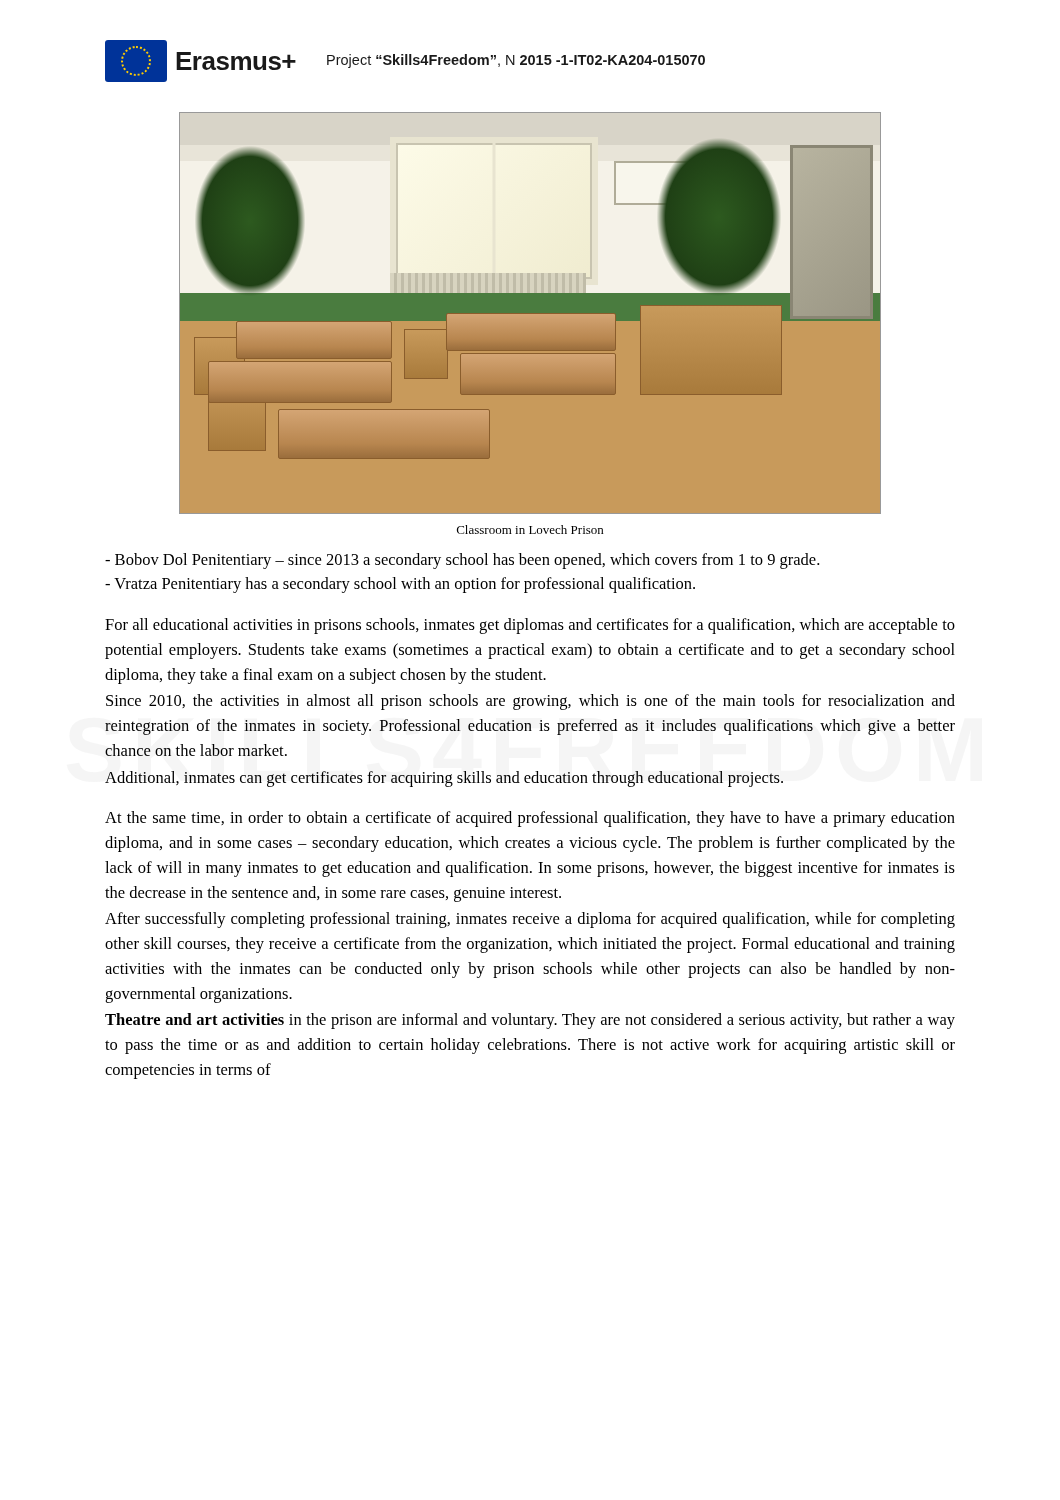SKILLS4FREEDOM
Erasmus+
Project “Skills4Freedom”, N 2015 -1-IT02-KA204-015070
Classroom in Lovech Prison
- Bobov Dol Penitentiary – since 2013 a secondary school has been opened, which covers from 1 to 9 grade.
- Vratza Penitentiary has a secondary school with an option for professional qualification.
For all educational activities in prisons schools, inmates get diplomas and certificates for a qualification, which are acceptable to potential employers. Students take exams (sometimes a practical exam) to obtain a certificate and to get a secondary school diploma, they take a final exam on a subject chosen by the student.
Since 2010, the activities in almost all prison schools are growing, which is one of the main tools for resocialization and reintegration of the inmates in society. Professional education is preferred as it includes qualifications which give a better chance on the labor market.
Additional, inmates can get certificates for acquiring skills and education through educational projects.
At the same time, in order to obtain a certificate of acquired professional qualification, they have to have a primary education diploma, and in some cases – secondary education, which creates a vicious cycle. The problem is further complicated by the lack of will in many inmates to get education and qualification. In some prisons, however, the biggest incentive for inmates is the decrease in the sentence and, in some rare cases, genuine interest.
After successfully completing professional training, inmates receive a diploma for acquired qualification, while for completing other skill courses, they receive a certificate from the organization, which initiated the project. Formal educational and training activities with the inmates can be conducted only by prison schools while other projects can also be handled by non-governmental organizations.
Theatre and art activities in the prison are informal and voluntary. They are not considered a serious activity, but rather a way to pass the time or as and addition to certain holiday celebrations. There is not active work for acquiring artistic skill or competencies in terms of